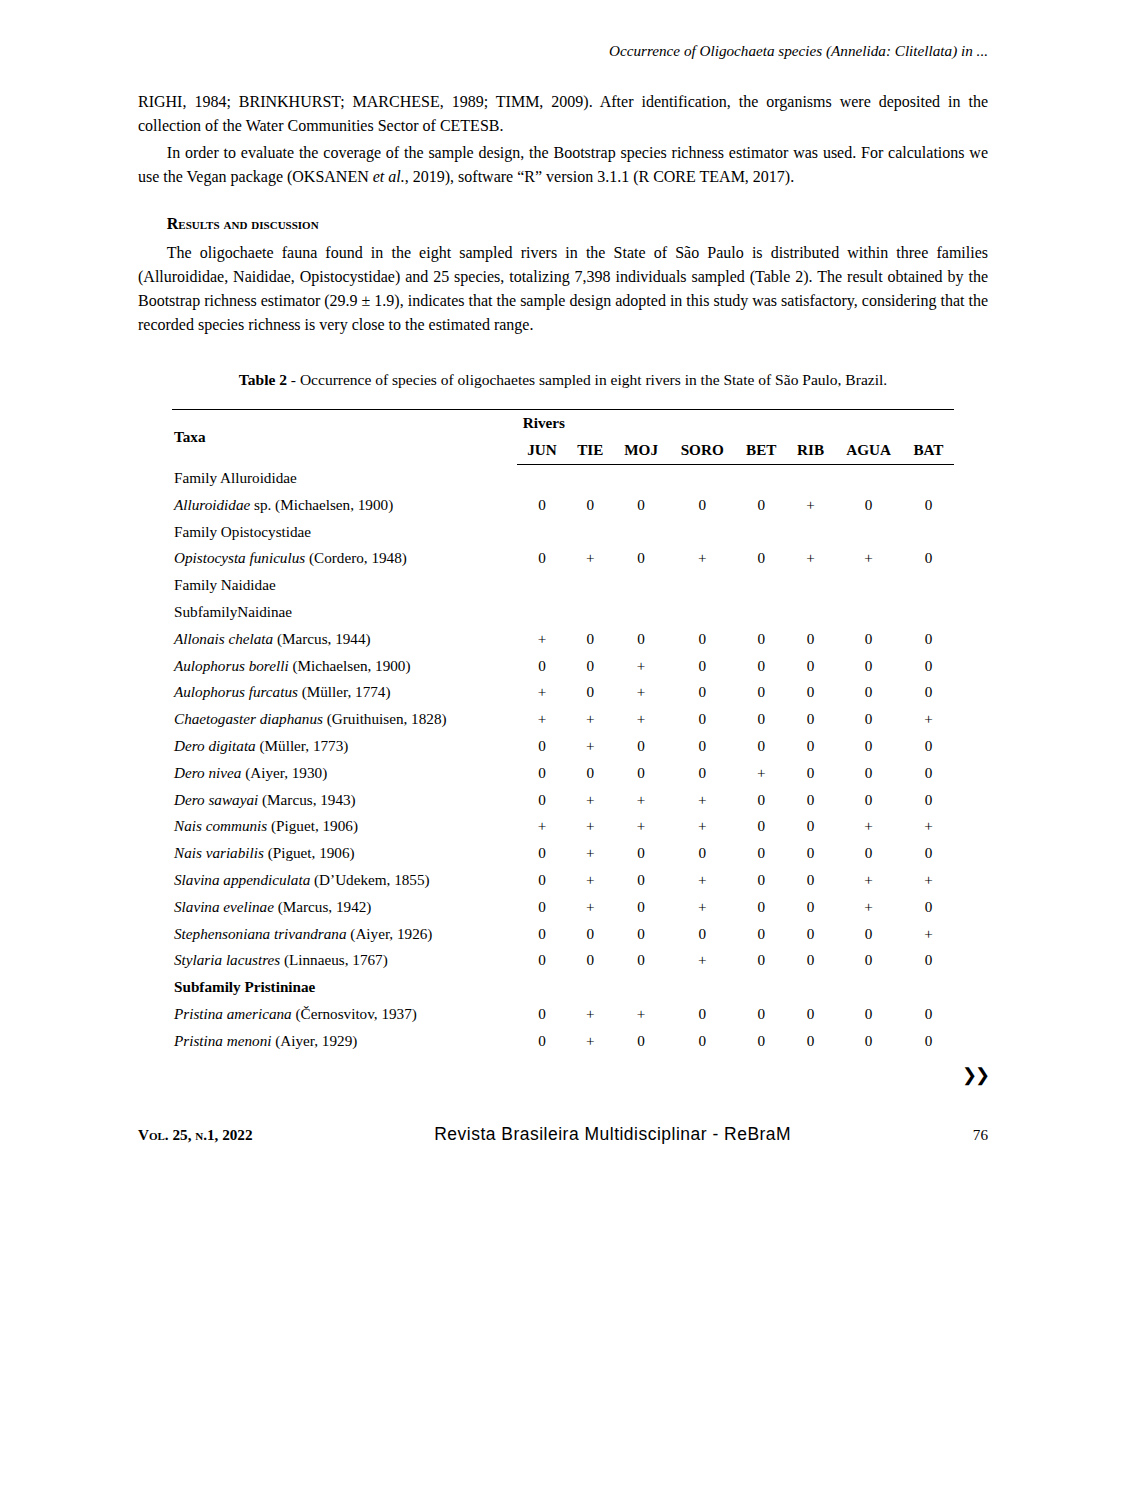Occurrence of Oligochaeta species (Annelida: Clitellata) in ...
RIGHI, 1984; BRINKHURST; MARCHESE, 1989; TIMM, 2009). After identification, the organisms were deposited in the collection of the Water Communities Sector of CETESB.
In order to evaluate the coverage of the sample design, the Bootstrap species richness estimator was used. For calculations we use the Vegan package (OKSANEN et al., 2019), software “R” version 3.1.1 (R CORE TEAM, 2017).
Results and discussion
The oligochaete fauna found in the eight sampled rivers in the State of São Paulo is distributed within three families (Alluroididae, Naididae, Opistocystidae) and 25 species, totalizing 7,398 individuals sampled (Table 2). The result obtained by the Bootstrap richness estimator (29.9 ± 1.9), indicates that the sample design adopted in this study was satisfactory, considering that the recorded species richness is very close to the estimated range.
Table 2 - Occurrence of species of oligochaetes sampled in eight rivers in the State of São Paulo, Brazil.
| Taxa | Rivers |
| --- | --- |
| JUN | TIE | MOJ | SORO | BET | RIB | AGUA | BAT |
| Family Alluroididae |
| Alluroididae sp. (Michaelsen, 1900) | 0 | 0 | 0 | 0 | 0 | + | 0 | 0 |
| Family Opistocystidae |
| Opistocysta funiculus (Cordero, 1948) | 0 | + | 0 | + | 0 | + | + | 0 |
| Family Naididae |
| SubfamilyNaidinae |
| Allonais chelata (Marcus, 1944) | + | 0 | 0 | 0 | 0 | 0 | 0 | 0 |
| Aulophorus borelli (Michaelsen, 1900) | 0 | 0 | + | 0 | 0 | 0 | 0 | 0 |
| Aulophorus furcatus (Müller, 1774) | + | 0 | + | 0 | 0 | 0 | 0 | 0 |
| Chaetogaster diaphanus (Gruithuisen, 1828) | + | + | + | 0 | 0 | 0 | 0 | + |
| Dero digitata (Müller, 1773) | 0 | + | 0 | 0 | 0 | 0 | 0 | 0 |
| Dero nivea (Aiyer, 1930) | 0 | 0 | 0 | 0 | + | 0 | 0 | 0 |
| Dero sawayai (Marcus, 1943) | 0 | + | + | + | 0 | 0 | 0 | 0 |
| Nais communis (Piguet, 1906) | + | + | + | + | 0 | 0 | + | + |
| Nais variabilis (Piguet, 1906) | 0 | + | 0 | 0 | 0 | 0 | 0 | 0 |
| Slavina appendiculata (D’Udekem, 1855) | 0 | + | 0 | + | 0 | 0 | + | + |
| Slavina evelinae (Marcus, 1942) | 0 | + | 0 | + | 0 | 0 | + | 0 |
| Stephensoniana trivandrana (Aiyer, 1926) | 0 | 0 | 0 | 0 | 0 | 0 | 0 | + |
| Stylaria lacustres (Linnaeus, 1767) | 0 | 0 | 0 | + | 0 | 0 | 0 | 0 |
| Subfamily Pristininae |
| Pristina americana (Černosvitov, 1937) | 0 | + | + | 0 | 0 | 0 | 0 | 0 |
| Pristina menoni (Aiyer, 1929) | 0 | + | 0 | 0 | 0 | 0 | 0 | 0 |
❯❯
Vol. 25, n.1, 2022 Revista Brasileira Multidisciplinar - ReBraM 76